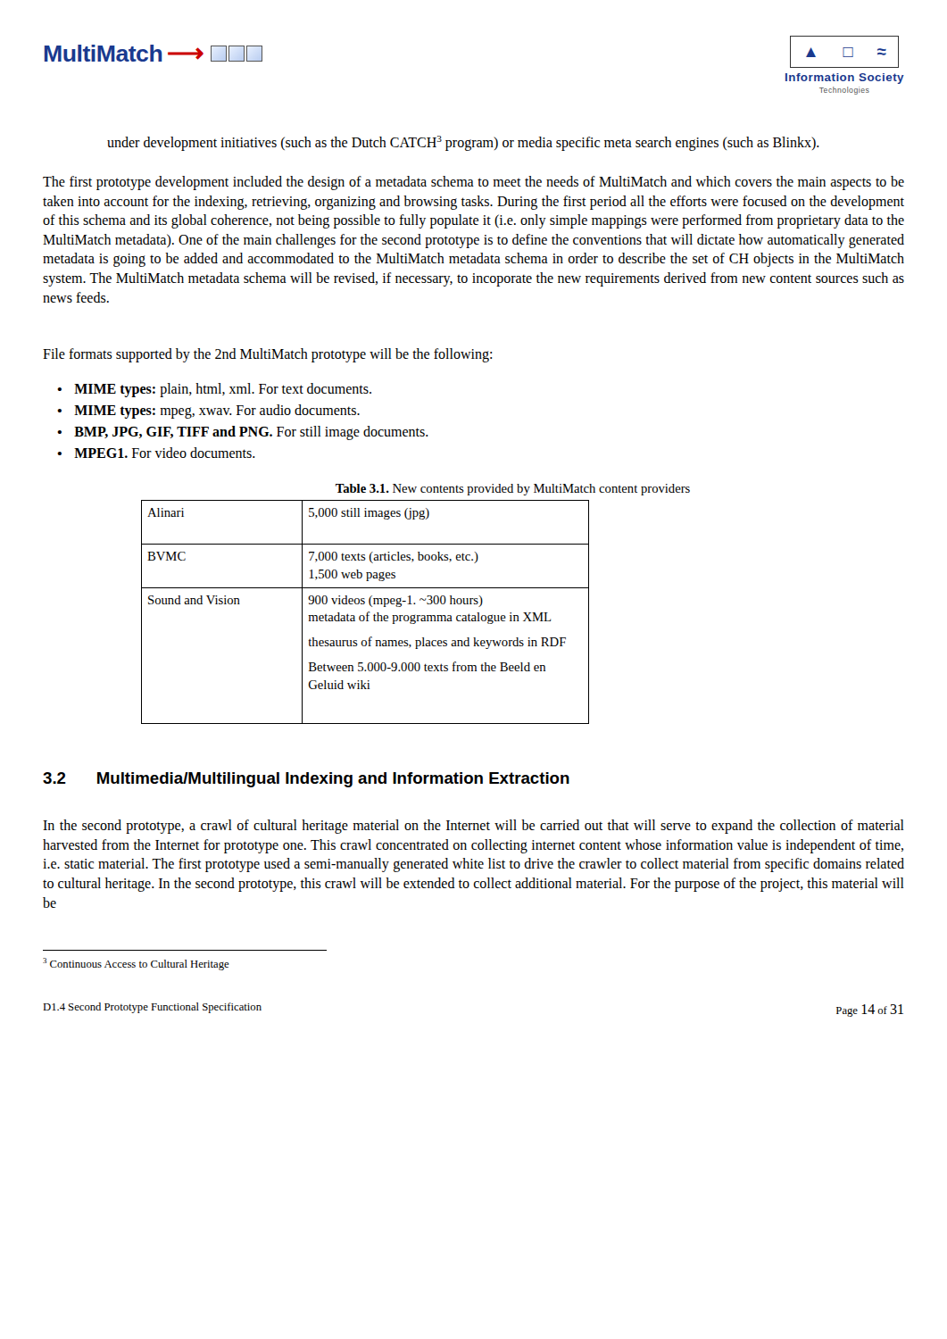Multi Match⟶
▲□≈
Information Society
Technologies
under development initiatives (such as the Dutch CATCH3 program) or media specific meta search engines (such as Blinkx).
The first prototype development included the design of a metadata schema to meet the needs of MultiMatch and which covers the main aspects to be taken into account for the indexing, retrieving, organizing and browsing tasks. During the first period all the efforts were focused on the development of this schema and its global coherence, not being possible to fully populate it (i.e. only simple mappings were performed from proprietary data to the MultiMatch metadata). One of the main challenges for the second prototype is to define the conventions that will dictate how automatically generated metadata is going to be added and accommodated to the MultiMatch metadata schema in order to describe the set of CH objects in the MultiMatch system. The MultiMatch metadata schema will be revised, if necessary, to incoporate the new requirements derived from new content sources such as news feeds.
File formats supported by the 2nd MultiMatch prototype will be the following:
MIME types: plain, html, xml. For text documents.
MIME types: mpeg, xwav. For audio documents.
BMP, JPG, GIF, TIFF and PNG. For still image documents.
MPEG1. For video documents.
Table 3.1. New contents provided by MultiMatch content providers
| Alinari | 5,000 still images (jpg) |
| BVMC | 7,000 texts (articles, books, etc.) 1,500 web pages |
| Sound and Vision | 900 videos (mpeg-1. ~300 hours) metadata of the programma catalogue in XML thesaurus of names, places and keywords in RDF Between 5.000-9.000 texts from the Beeld en Geluid wiki |
3.2 Multimedia/Multilingual Indexing and Information Extraction
In the second prototype, a crawl of cultural heritage material on the Internet will be carried out that will serve to expand the collection of material harvested from the Internet for prototype one. This crawl concentrated on collecting internet content whose information value is independent of time, i.e. static material. The first prototype used a semi-manually generated white list to drive the crawler to collect material from specific domains related to cultural heritage. In the second prototype, this crawl will be extended to collect additional material. For the purpose of the project, this material will be
3 Continuous Access to Cultural Heritage
D1.4 Second Prototype Functional Specification
Page 14 of 31